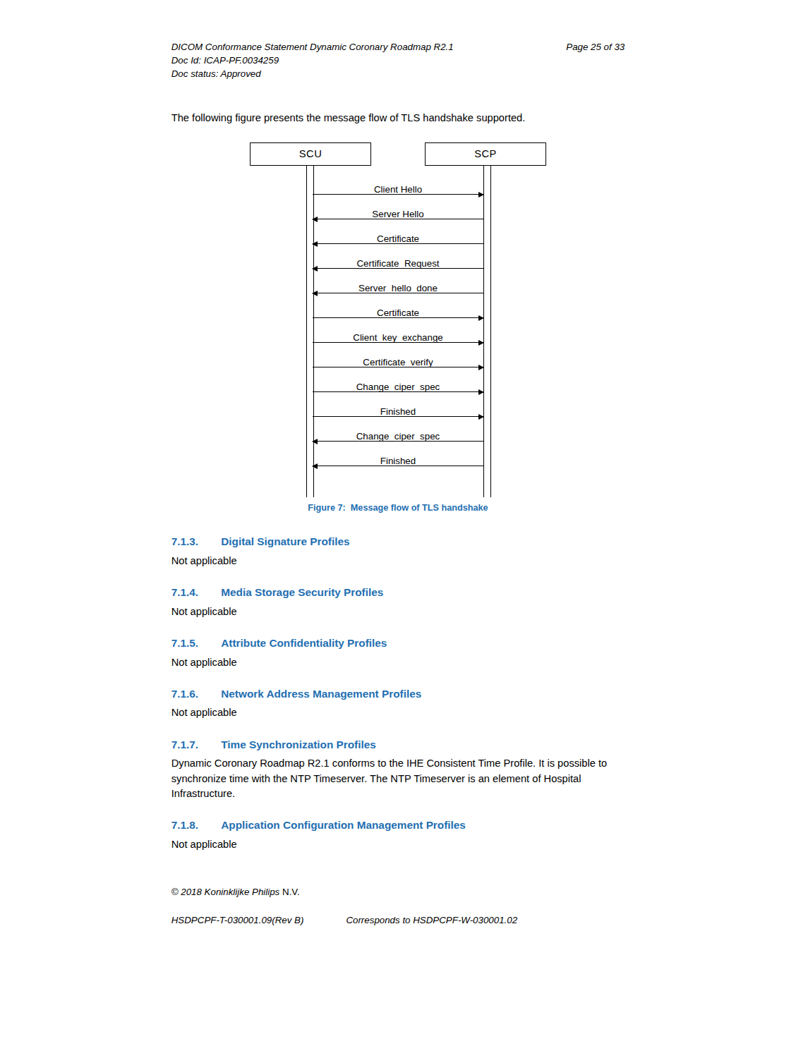DICOM Conformance Statement Dynamic Coronary Roadmap R2.1
Page 25 of 33
Doc Id: ICAP-PF.0034259
Doc status: Approved
The following figure presents the message flow of TLS handshake supported.
SCU
SCP
Client Hello
Server Hello
Certificate
Certificate_Request
Server_hello_done
Certificate
Client_key_exchange
Certificate_verify
Change_ciper_spec
Finished
Change_ciper_spec
Finished
Figure 7: Message flow of TLS handshake
7.1.3. Digital Signature Profiles
Not applicable
7.1.4. Media Storage Security Profiles
Not applicable
7.1.5. Attribute Confidentiality Profiles
Not applicable
7.1.6. Network Address Management Profiles
Not applicable
7.1.7. Time Synchronization Profiles
Dynamic Coronary Roadmap R2.1 conforms to the IHE Consistent Time Profile. It is possible to synchronize time with the NTP Timeserver. The NTP Timeserver is an element of Hospital Infrastructure.
7.1.8. Application Configuration Management Profiles
Not applicable
© 2018 Koninklijke Philips N.V.
HSDPCPF-T-030001.09(Rev B)
Corresponds to HSDPCPF-W-030001.02